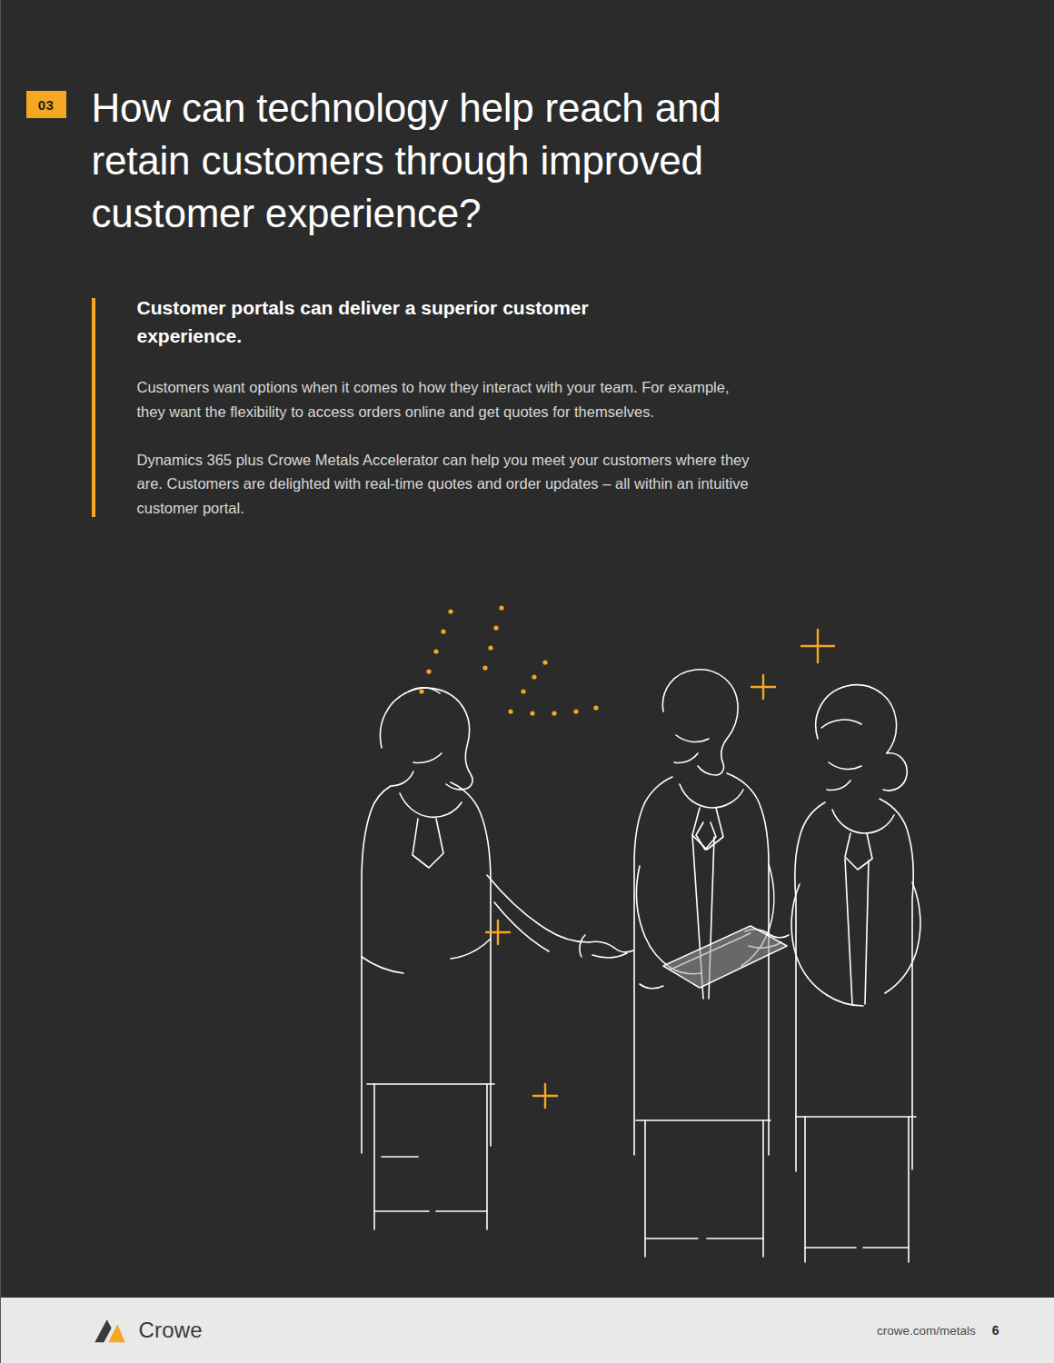03
How can technology help reach and retain customers through improved customer experience?
Customer portals can deliver a superior customer experience.
Customers want options when it comes to how they interact with your team. For example, they want the flexibility to access orders online and get quotes for themselves.
Dynamics 365 plus Crowe Metals Accelerator can help you meet your customers where they are. Customers are delighted with real-time quotes and order updates – all within an intuitive customer portal.
Crowe
crowe.com/metals 6